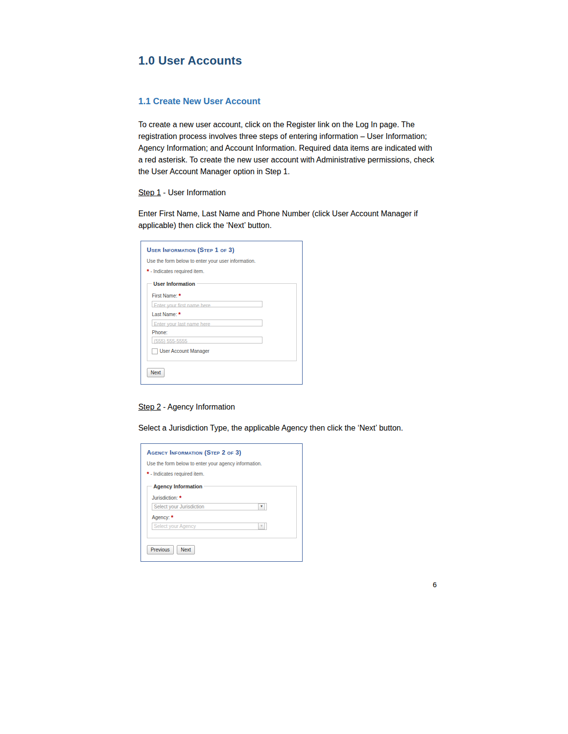1.0 User Accounts
1.1 Create New User Account
To create a new user account, click on the Register link on the Log In page. The registration process involves three steps of entering information – User Information; Agency Information; and Account Information. Required data items are indicated with a red asterisk. To create the new user account with Administrative permissions, check the User Account Manager option in Step 1.
Step 1 - User Information
Enter First Name, Last Name and Phone Number (click User Account Manager if applicable) then click the ‘Next’ button.
User Information (Step 1 of 3)
Use the form below to enter your user information.
* - Indicates required item.
User Information
First Name: *
Enter your first name here
Last Name: *
Enter your last name here
Phone:
(555) 555-5555
User Account Manager
Next
Step 2 - Agency Information
Select a Jurisdiction Type, the applicable Agency then click the ‘Next’ button.
Agency Information (Step 2 of 3)
Use the form below to enter your agency information.
* - Indicates required item.
Agency Information
Jurisdiction: *
Select your Jurisdiction▼
Agency: *
Select your Agency▼
Previous Next
6